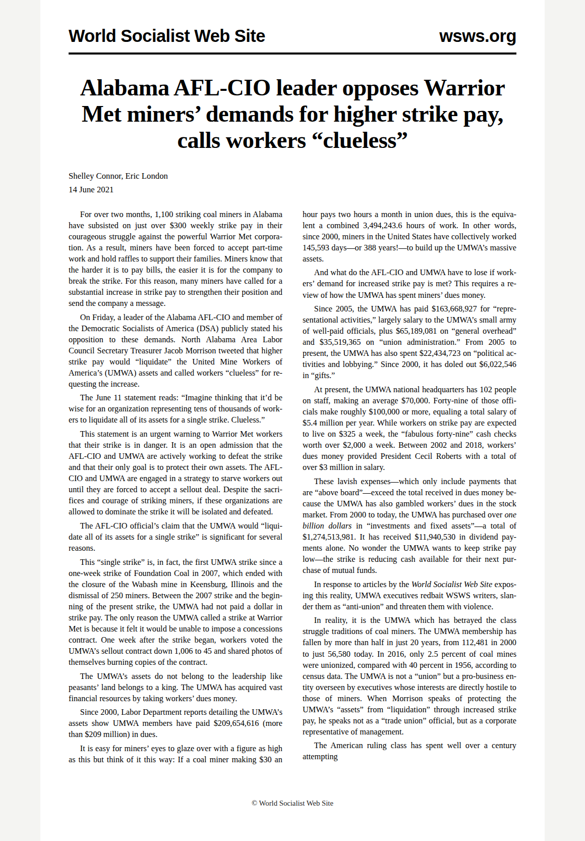World Socialist Web Site
wsws.org
Alabama AFL-CIO leader opposes Warrior Met miners’ demands for higher strike pay, calls workers “clueless”
Shelley Connor, Eric London
14 June 2021
For over two months, 1,100 striking coal miners in Alabama have subsisted on just over $300 weekly strike pay in their courageous struggle against the powerful Warrior Met corporation. As a result, miners have been forced to accept part-time work and hold raffles to support their families. Miners know that the harder it is to pay bills, the easier it is for the company to break the strike. For this reason, many miners have called for a substantial increase in strike pay to strengthen their position and send the company a message.
On Friday, a leader of the Alabama AFL-CIO and member of the Democratic Socialists of America (DSA) publicly stated his opposition to these demands. North Alabama Area Labor Council Secretary Treasurer Jacob Morrison tweeted that higher strike pay would “liquidate” the United Mine Workers of America’s (UMWA) assets and called workers “clueless” for requesting the increase.
The June 11 statement reads: “Imagine thinking that it’d be wise for an organization representing tens of thousands of workers to liquidate all of its assets for a single strike. Clueless.”
This statement is an urgent warning to Warrior Met workers that their strike is in danger. It is an open admission that the AFL-CIO and UMWA are actively working to defeat the strike and that their only goal is to protect their own assets. The AFL-CIO and UMWA are engaged in a strategy to starve workers out until they are forced to accept a sellout deal. Despite the sacrifices and courage of striking miners, if these organizations are allowed to dominate the strike it will be isolated and defeated.
The AFL-CIO official’s claim that the UMWA would “liquidate all of its assets for a single strike” is significant for several reasons.
This “single strike” is, in fact, the first UMWA strike since a one-week strike of Foundation Coal in 2007, which ended with the closure of the Wabash mine in Keensburg, Illinois and the dismissal of 250 miners. Between the 2007 strike and the beginning of the present strike, the UMWA had not paid a dollar in strike pay. The only reason the UMWA called a strike at Warrior Met is because it felt it would be unable to impose a concessions contract. One week after the strike began, workers voted the UMWA’s sellout contract down 1,006 to 45 and shared photos of themselves burning copies of the contract.
The UMWA’s assets do not belong to the leadership like peasants’ land belongs to a king. The UMWA has acquired vast financial resources by taking workers’ dues money.
Since 2000, Labor Department reports detailing the UMWA’s assets show UMWA members have paid $209,654,616 (more than $209 million) in dues.
It is easy for miners’ eyes to glaze over with a figure as high as this but think of it this way: If a coal miner making $30 an hour pays two hours a month in union dues, this is the equivalent a combined 3,494,243.6 hours of work. In other words, since 2000, miners in the United States have collectively worked 145,593 days—or 388 years!—to build up the UMWA’s massive assets.
And what do the AFL-CIO and UMWA have to lose if workers’ demand for increased strike pay is met? This requires a review of how the UMWA has spent miners’ dues money.
Since 2005, the UMWA has paid $163,668,927 for “representational activities,” largely salary to the UMWA’s small army of well-paid officials, plus $65,189,081 on “general overhead” and $35,519,365 on “union administration.” From 2005 to present, the UMWA has also spent $22,434,723 on “political activities and lobbying.” Since 2000, it has doled out $6,022,546 in “gifts.”
At present, the UMWA national headquarters has 102 people on staff, making an average $70,000. Forty-nine of those officials make roughly $100,000 or more, equaling a total salary of $5.4 million per year. While workers on strike pay are expected to live on $325 a week, the “fabulous forty-nine” cash checks worth over $2,000 a week. Between 2002 and 2018, workers’ dues money provided President Cecil Roberts with a total of over $3 million in salary.
These lavish expenses—which only include payments that are “above board”—exceed the total received in dues money because the UMWA has also gambled workers’ dues in the stock market. From 2000 to today, the UMWA has purchased over one billion dollars in “investments and fixed assets”—a total of $1,274,513,981. It has received $11,940,530 in dividend payments alone. No wonder the UMWA wants to keep strike pay low—the strike is reducing cash available for their next purchase of mutual funds.
In response to articles by the World Socialist Web Site exposing this reality, UMWA executives redbait WSWS writers, slander them as “anti-union” and threaten them with violence.
In reality, it is the UMWA which has betrayed the class struggle traditions of coal miners. The UMWA membership has fallen by more than half in just 20 years, from 112,481 in 2000 to just 56,580 today. In 2016, only 2.5 percent of coal mines were unionized, compared with 40 percent in 1956, according to census data. The UMWA is not a “union” but a pro-business entity overseen by executives whose interests are directly hostile to those of miners. When Morrison speaks of protecting the UMWA’s “assets” from “liquidation” through increased strike pay, he speaks not as a “trade union” official, but as a corporate representative of management.
The American ruling class has spent well over a century attempting
© World Socialist Web Site